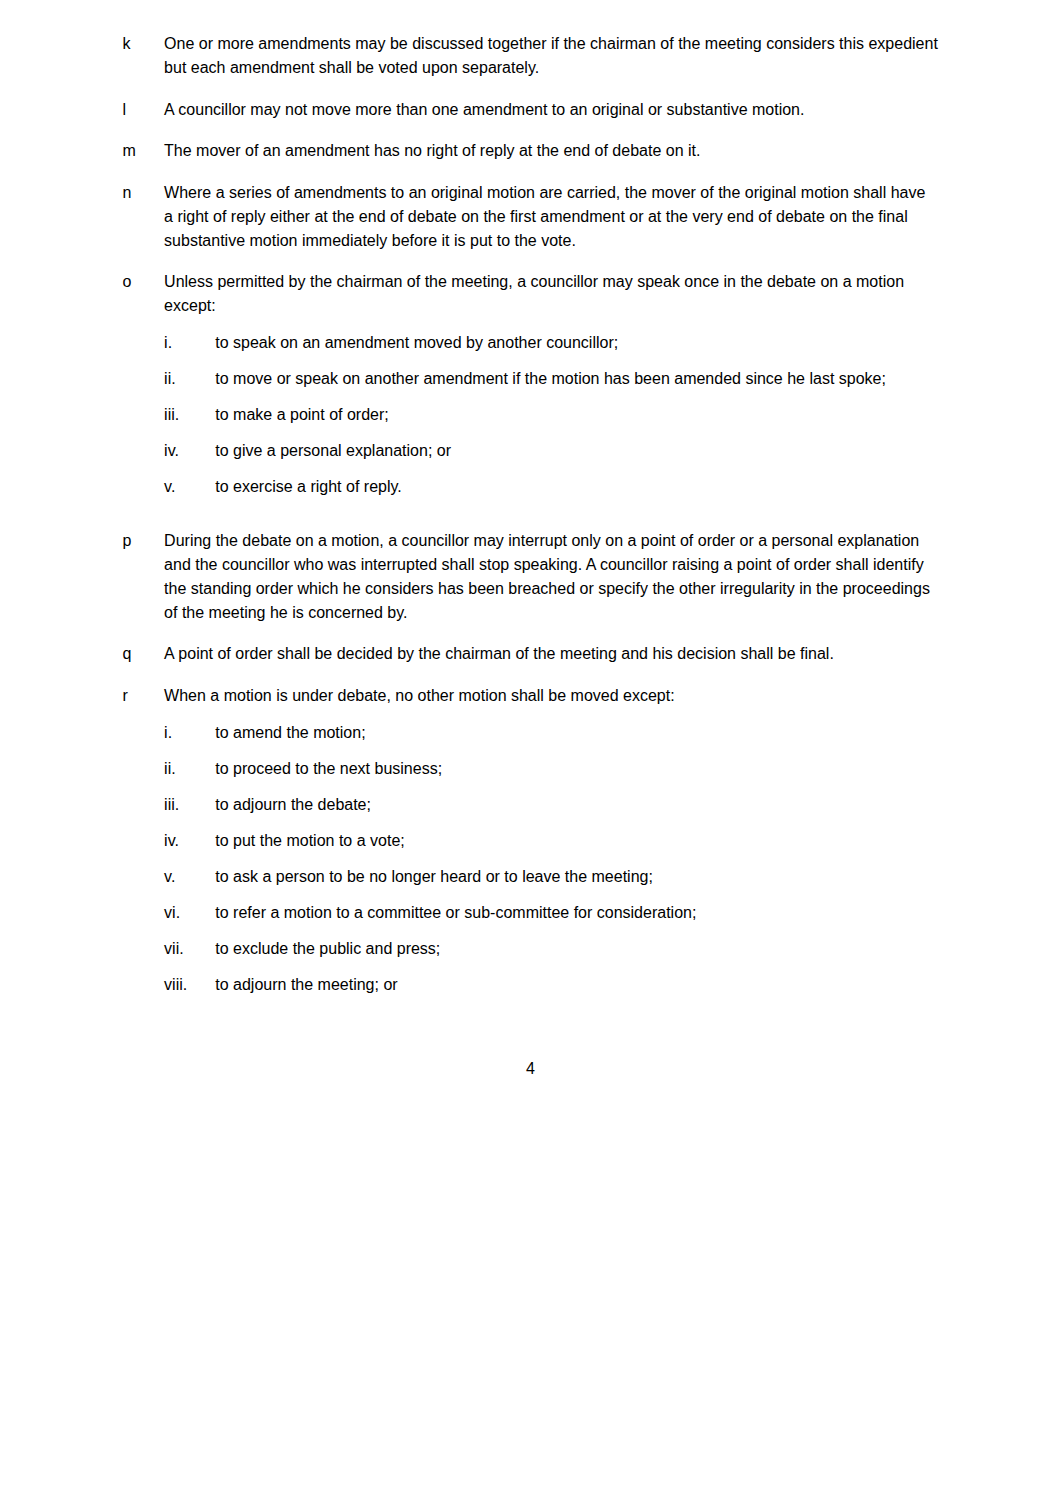k One or more amendments may be discussed together if the chairman of the meeting considers this expedient but each amendment shall be voted upon separately.
l A councillor may not move more than one amendment to an original or substantive motion.
m The mover of an amendment has no right of reply at the end of debate on it.
n Where a series of amendments to an original motion are carried, the mover of the original motion shall have a right of reply either at the end of debate on the first amendment or at the very end of debate on the final substantive motion immediately before it is put to the vote.
o Unless permitted by the chairman of the meeting, a councillor may speak once in the debate on a motion except:
i. to speak on an amendment moved by another councillor;
ii. to move or speak on another amendment if the motion has been amended since he last spoke;
iii. to make a point of order;
iv. to give a personal explanation; or
v. to exercise a right of reply.
p During the debate on a motion, a councillor may interrupt only on a point of order or a personal explanation and the councillor who was interrupted shall stop speaking. A councillor raising a point of order shall identify the standing order which he considers has been breached or specify the other irregularity in the proceedings of the meeting he is concerned by.
q A point of order shall be decided by the chairman of the meeting and his decision shall be final.
r When a motion is under debate, no other motion shall be moved except:
i. to amend the motion;
ii. to proceed to the next business;
iii. to adjourn the debate;
iv. to put the motion to a vote;
v. to ask a person to be no longer heard or to leave the meeting;
vi. to refer a motion to a committee or sub-committee for consideration;
vii. to exclude the public and press;
viii. to adjourn the meeting; or
4